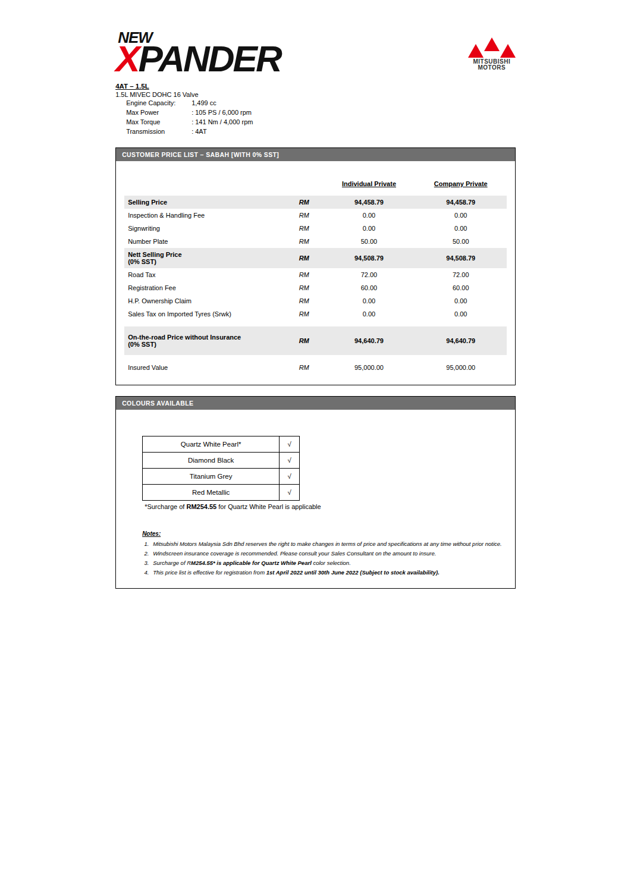NEW
XPANDER
MITSUBISHI
MOTORS
4AT – 1.5L
1.5L MIVEC DOHC 16 Valve
Engine Capacity: 1,499 cc
Max Power: 105 PS / 6,000 rpm
Max Torque: 141 Nm / 4,000 rpm
Transmission: 4AT
CUSTOMER PRICE LIST – SABAH [WITH 0% SST]
| | | Individual Private | Company Private |
| --- | --- | --- | --- |
| Selling Price | RM | 94,458.79 | 94,458.79 |
| Inspection & Handling Fee | RM | 0.00 | 0.00 |
| Signwriting | RM | 0.00 | 0.00 |
| Number Plate | RM | 50.00 | 50.00 |
| Nett Selling Price (0% SST) | RM | 94,508.79 | 94,508.79 |
| Road Tax | RM | 72.00 | 72.00 |
| Registration Fee | RM | 60.00 | 60.00 |
| H.P. Ownership Claim | RM | 0.00 | 0.00 |
| Sales Tax on Imported Tyres (Srwk) | RM | 0.00 | 0.00 |
| On-the-road Price without Insurance (0% SST) | RM | 94,640.79 | 94,640.79 |
| Insured Value | RM | 95,000.00 | 95,000.00 |
COLOURS AVAILABLE
| Quartz White Pearl* | √ |
| Diamond Black | √ |
| Titanium Grey | √ |
| Red Metallic | √ |
*Surcharge of RM254.55 for Quartz White Pearl is applicable
Notes:
Mitsubishi Motors Malaysia Sdn Bhd reserves the right to make changes in terms of price and specifications at any time without prior notice.
Windscreen insurance coverage is recommended. Please consult your Sales Consultant on the amount to insure.
Surcharge of RM254.55* is applicable for Quartz White Pearl color selection.
This price list is effective for registration from 1st April 2022 until 30th June 2022 (Subject to stock availability).